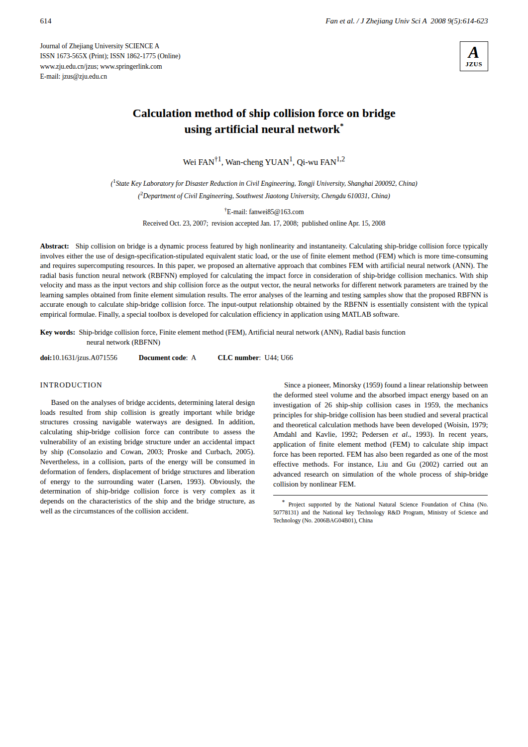614 Fan et al. / J Zhejiang Univ Sci A 2008 9(5):614-623
Journal of Zhejiang University SCIENCE A
ISSN 1673-565X (Print); ISSN 1862-1775 (Online)
www.zju.edu.cn/jzus; www.springerlink.com
E-mail: jzus@zju.edu.cn
A JZUS
Calculation method of ship collision force on bridge
using artificial neural network*
Wei FAN†1, Wan-cheng YUAN1, Qi-wu FAN1,2
(1State Key Laboratory for Disaster Reduction in Civil Engineering, Tongji University, Shanghai 200092, China)
(2Department of Civil Engineering, Southwest Jiaotong University, Chengdu 610031, China)
†E-mail: fanwei85@163.com
Received Oct. 23, 2007; revision accepted Jan. 17, 2008; published online Apr. 15, 2008
Abstract: Ship collision on bridge is a dynamic process featured by high nonlinearity and instantaneity. Calculating ship-bridge collision force typically involves either the use of design-specification-stipulated equivalent static load, or the use of finite element method (FEM) which is more time-consuming and requires supercomputing resources. In this paper, we proposed an alternative approach that combines FEM with artificial neural network (ANN). The radial basis function neural network (RBFNN) employed for calculating the impact force in consideration of ship-bridge collision mechanics. With ship velocity and mass as the input vectors and ship collision force as the output vector, the neural networks for different network parameters are trained by the learning samples obtained from finite element simulation results. The error analyses of the learning and testing samples show that the proposed RBFNN is accurate enough to calculate ship-bridge collision force. The input-output relationship obtained by the RBFNN is essentially consistent with the typical empirical formulae. Finally, a special toolbox is developed for calculation efficiency in application using MATLAB software.
Key words: Ship-bridge collision force, Finite element method (FEM), Artificial neural network (ANN), Radial basis function neural network (RBFNN)
doi: 10.1631/jzus.A071556 Document code: A CLC number: U44; U66
INTRODUCTION
Based on the analyses of bridge accidents, determining lateral design loads resulted from ship collision is greatly important while bridge structures crossing navigable waterways are designed. In addition, calculating ship-bridge collision force can contribute to assess the vulnerability of an existing bridge structure under an accidental impact by ship (Consolazio and Cowan, 2003; Proske and Curbach, 2005). Nevertheless, in a collision, parts of the energy will be consumed in deformation of fenders, displacement of bridge structures and liberation of energy to the surrounding water (Larsen, 1993). Obviously, the determination of ship-bridge collision force is very complex as it depends on the characteristics of the ship and the bridge structure, as well as the circumstances of the collision accident.
Since a pioneer, Minorsky (1959) found a linear relationship between the deformed steel volume and the absorbed impact energy based on an investigation of 26 ship-ship collision cases in 1959, the mechanics principles for ship-bridge collision has been studied and several practical and theoretical calculation methods have been developed (Woisin, 1979; Amdahl and Kavlie, 1992; Pedersen et al., 1993). In recent years, application of finite element method (FEM) to calculate ship impact force has been reported. FEM has also been regarded as one of the most effective methods. For instance, Liu and Gu (2002) carried out an advanced research on simulation of the whole process of ship-bridge collision by nonlinear FEM.
* Project supported by the National Natural Science Foundation of China (No. 50778131) and the National key Technology R&D Program, Ministry of Science and Technology (No. 2006BAG04B01), China